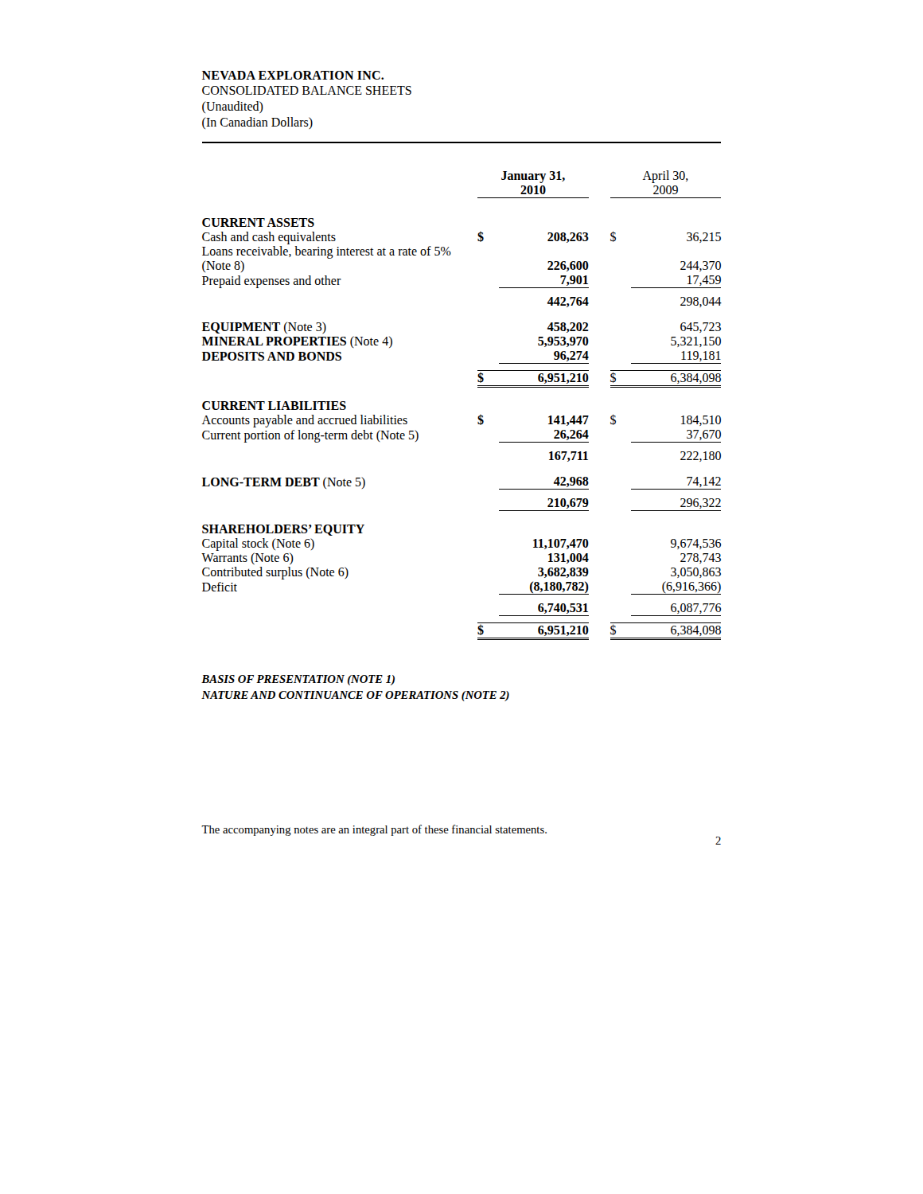NEVADA EXPLORATION INC.
CONSOLIDATED BALANCE SHEETS
(Unaudited)
(In Canadian Dollars)
| | January 31, 2010 | | April 30, 2009 |
| CURRENT ASSETS | | | | | |
| Cash and cash equivalents | $ | 208,263 | | $ | 36,215 |
| Loans receivable, bearing interest at a rate of 5% (Note 8) | | 226,600 | | | 244,370 |
| Prepaid expenses and other | | 7,901 | | | 17,459 |
| | | 442,764 | | | 298,044 |
| EQUIPMENT (Note 3) | | 458,202 | | | 645,723 |
| MINERAL PROPERTIES (Note 4) | | 5,953,970 | | | 5,321,150 |
| DEPOSITS AND BONDS | | 96,274 | | | 119,181 |
| | $ | 6,951,210 | | $ | 6,384,098 |
| CURRENT LIABILITIES | | | | | |
| Accounts payable and accrued liabilities | $ | 141,447 | | $ | 184,510 |
| Current portion of long-term debt (Note 5) | | 26,264 | | | 37,670 |
| | | 167,711 | | | 222,180 |
| LONG-TERM DEBT (Note 5) | | 42,968 | | | 74,142 |
| | | 210,679 | | | 296,322 |
| SHAREHOLDERS’ EQUITY | | | | | |
| Capital stock (Note 6) | | 11,107,470 | | | 9,674,536 |
| Warrants (Note 6) | | 131,004 | | | 278,743 |
| Contributed surplus (Note 6) | | 3,682,839 | | | 3,050,863 |
| Deficit | | (8,180,782) | | | (6,916,366) |
| | | 6,740,531 | | | 6,087,776 |
| | $ | 6,951,210 | | $ | 6,384,098 |
BASIS OF PRESENTATION (NOTE 1)
NATURE AND CONTINUANCE OF OPERATIONS (NOTE 2)
The accompanying notes are an integral part of these financial statements.
2